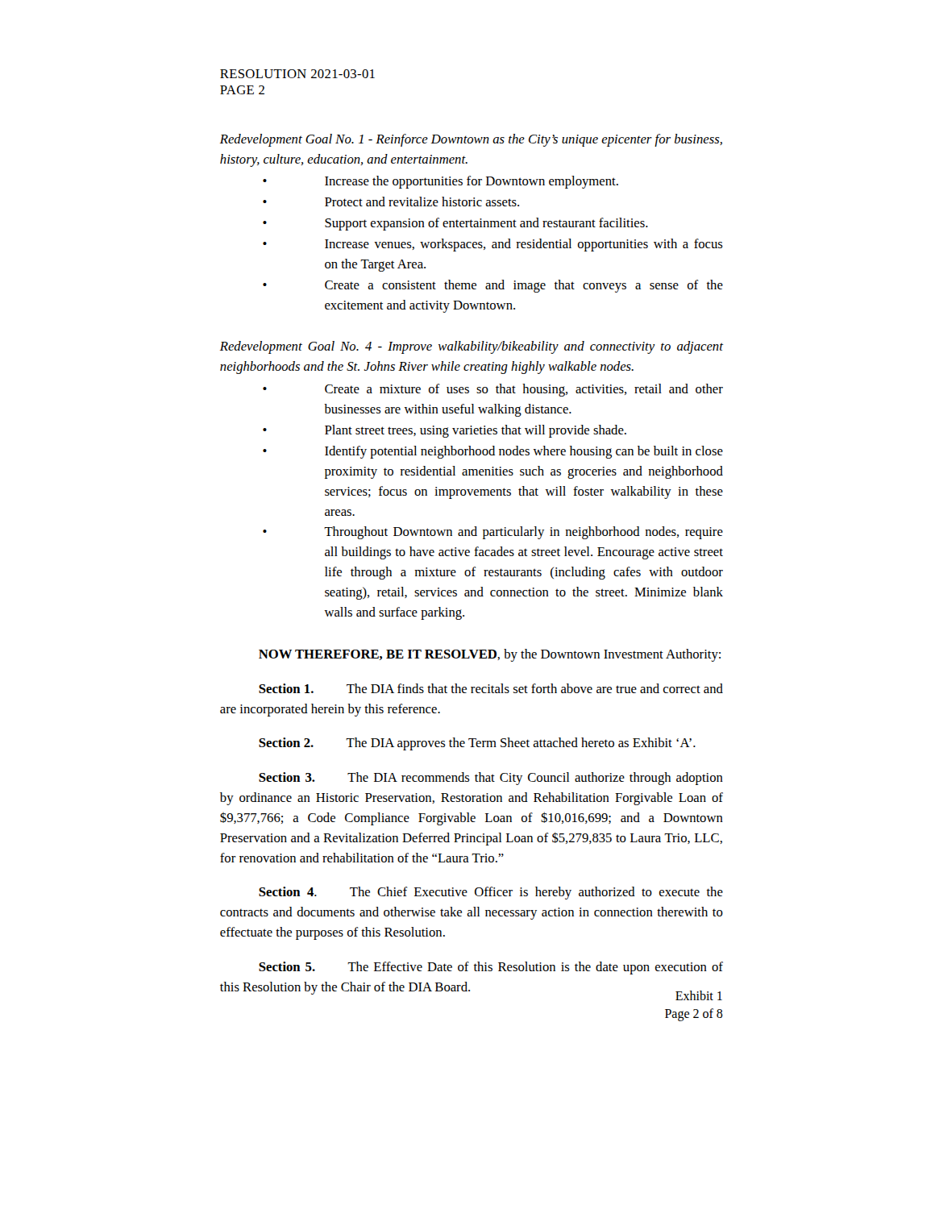RESOLUTION 2021-03-01
PAGE 2
Redevelopment Goal No. 1 - Reinforce Downtown as the City’s unique epicenter for business, history, culture, education, and entertainment.
•Increase the opportunities for Downtown employment.
•Protect and revitalize historic assets.
•Support expansion of entertainment and restaurant facilities.
•Increase venues, workspaces, and residential opportunities with a focus on the Target Area.
•Create a consistent theme and image that conveys a sense of the excitement and activity Downtown.
Redevelopment Goal No. 4 - Improve walkability/bikeability and connectivity to adjacent neighborhoods and the St. Johns River while creating highly walkable nodes.
•Create a mixture of uses so that housing, activities, retail and other businesses are within useful walking distance.
•Plant street trees, using varieties that will provide shade.
•Identify potential neighborhood nodes where housing can be built in close proximity to residential amenities such as groceries and neighborhood services; focus on improvements that will foster walkability in these areas.
•Throughout Downtown and particularly in neighborhood nodes, require all buildings to have active facades at street level. Encourage active street life through a mixture of restaurants (including cafes with outdoor seating), retail, services and connection to the street. Minimize blank walls and surface parking.
NOW THEREFORE, BE IT RESOLVED, by the Downtown Investment Authority:
Section 1. The DIA finds that the recitals set forth above are true and correct and are incorporated herein by this reference.
Section 2. The DIA approves the Term Sheet attached hereto as Exhibit ‘A’.
Section 3. The DIA recommends that City Council authorize through adoption by ordinance an Historic Preservation, Restoration and Rehabilitation Forgivable Loan of $9,377,766; a Code Compliance Forgivable Loan of $10,016,699; and a Downtown Preservation and a Revitalization Deferred Principal Loan of $5,279,835 to Laura Trio, LLC, for renovation and rehabilitation of the “Laura Trio.”
Section 4. The Chief Executive Officer is hereby authorized to execute the contracts and documents and otherwise take all necessary action in connection therewith to effectuate the purposes of this Resolution.
Section 5. The Effective Date of this Resolution is the date upon execution of this Resolution by the Chair of the DIA Board.
Exhibit 1
Page 2 of 8